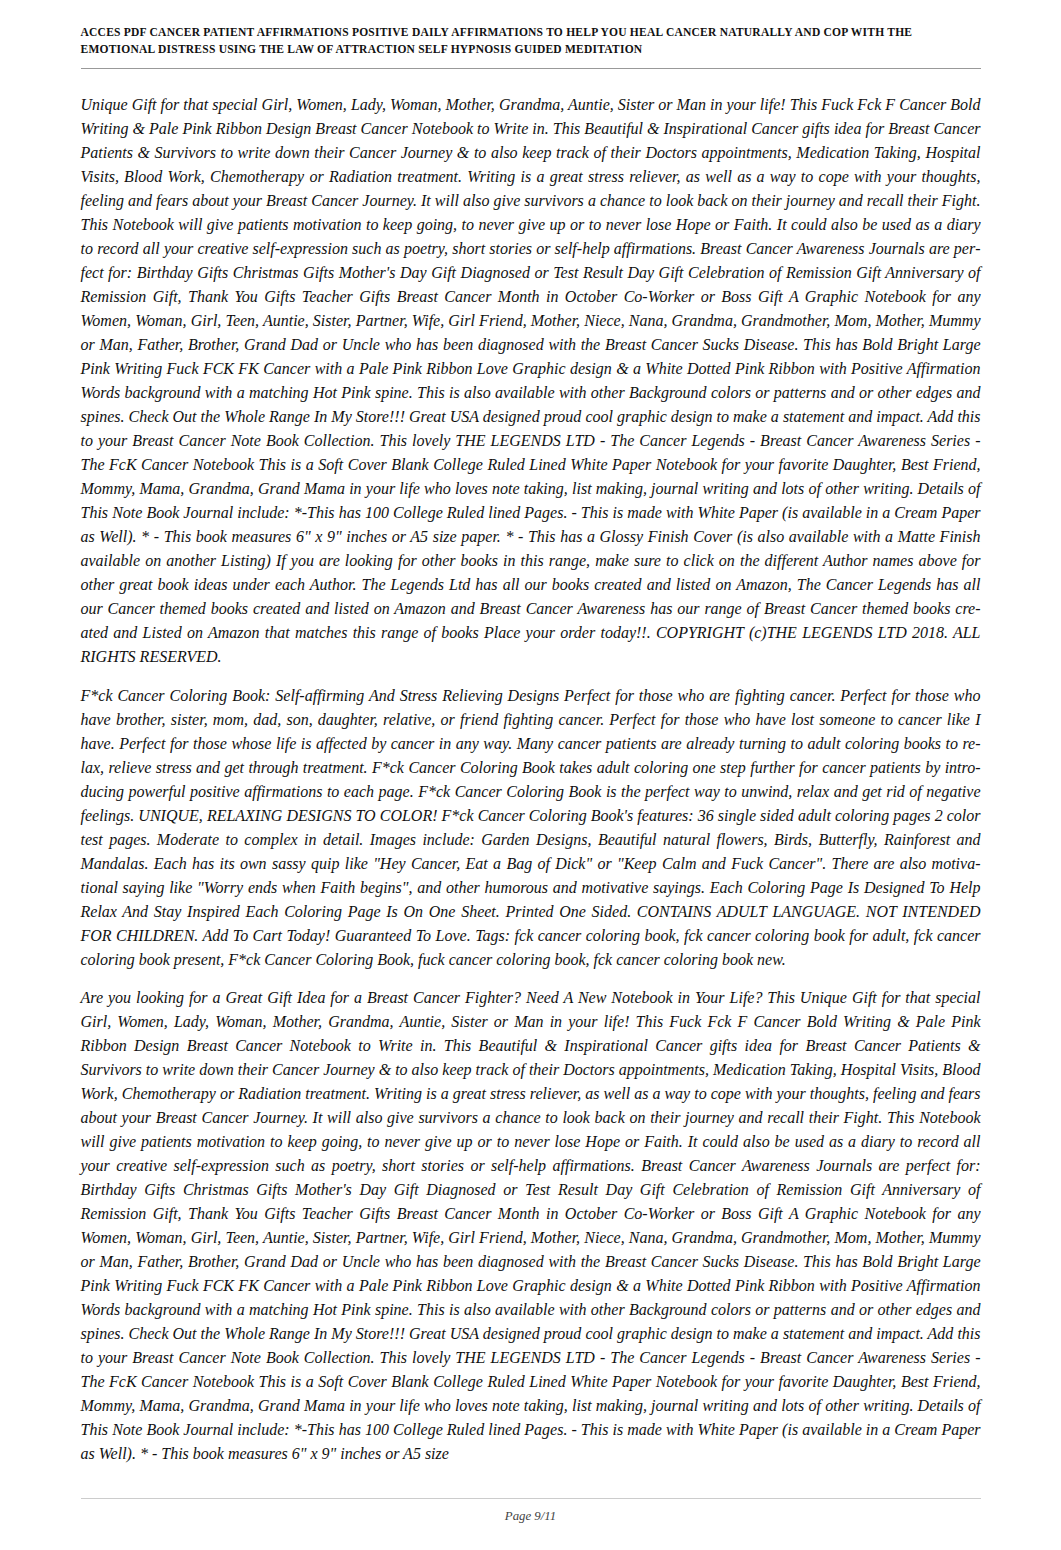Acces PDF Cancer Patient Affirmations Positive Daily Affirmations To Help You Heal Cancer Naturally And Cop With The Emotional Distress Using The Law Of Attraction Self Hypnosis Guided Meditation
Unique Gift for that special Girl, Women, Lady, Woman, Mother, Grandma, Auntie, Sister or Man in your life! This Fuck Fck F Cancer Bold Writing & Pale Pink Ribbon Design Breast Cancer Notebook to Write in. This Beautiful & Inspirational Cancer gifts idea for Breast Cancer Patients & Survivors to write down their Cancer Journey & to also keep track of their Doctors appointments, Medication Taking, Hospital Visits, Blood Work, Chemotherapy or Radiation treatment. Writing is a great stress reliever, as well as a way to cope with your thoughts, feeling and fears about your Breast Cancer Journey. It will also give survivors a chance to look back on their journey and recall their Fight. This Notebook will give patients motivation to keep going, to never give up or to never lose Hope or Faith. It could also be used as a diary to record all your creative self-expression such as poetry, short stories or self-help affirmations. Breast Cancer Awareness Journals are perfect for: Birthday Gifts Christmas Gifts Mother's Day Gift Diagnosed or Test Result Day Gift Celebration of Remission Gift Anniversary of Remission Gift, Thank You Gifts Teacher Gifts Breast Cancer Month in October Co-Worker or Boss Gift A Graphic Notebook for any Women, Woman, Girl, Teen, Auntie, Sister, Partner, Wife, Girl Friend, Mother, Niece, Nana, Grandma, Grandmother, Mom, Mother, Mummy or Man, Father, Brother, Grand Dad or Uncle who has been diagnosed with the Breast Cancer Sucks Disease. This has Bold Bright Large Pink Writing Fuck FCK FK Cancer with a Pale Pink Ribbon Love Graphic design & a White Dotted Pink Ribbon with Positive Affirmation Words background with a matching Hot Pink spine. This is also available with other Background colors or patterns and or other edges and spines. Check Out the Whole Range In My Store!!! Great USA designed proud cool graphic design to make a statement and impact. Add this to your Breast Cancer Note Book Collection. This lovely THE LEGENDS LTD - The Cancer Legends - Breast Cancer Awareness Series - The FcK Cancer Notebook This is a Soft Cover Blank College Ruled Lined White Paper Notebook for your favorite Daughter, Best Friend, Mommy, Mama, Grandma, Grand Mama in your life who loves note taking, list making, journal writing and lots of other writing. Details of This Note Book Journal include: *-This has 100 College Ruled lined Pages. - This is made with White Paper (is available in a Cream Paper as Well). * - This book measures 6" x 9" inches or A5 size paper. * - This has a Glossy Finish Cover (is also available with a Matte Finish available on another Listing) If you are looking for other books in this range, make sure to click on the different Author names above for other great book ideas under each Author. The Legends Ltd has all our books created and listed on Amazon, The Cancer Legends has all our Cancer themed books created and listed on Amazon and Breast Cancer Awareness has our range of Breast Cancer themed books created and Listed on Amazon that matches this range of books Place your order today!!. COPYRIGHT (c)THE LEGENDS LTD 2018. ALL RIGHTS RESERVED.
F*ck Cancer Coloring Book: Self-affirming And Stress Relieving Designs Perfect for those who are fighting cancer. Perfect for those who have brother, sister, mom, dad, son, daughter, relative, or friend fighting cancer. Perfect for those who have lost someone to cancer like I have. Perfect for those whose life is affected by cancer in any way. Many cancer patients are already turning to adult coloring books to relax, relieve stress and get through treatment. F*ck Cancer Coloring Book takes adult coloring one step further for cancer patients by introducing powerful positive affirmations to each page. F*ck Cancer Coloring Book is the perfect way to unwind, relax and get rid of negative feelings. UNIQUE, RELAXING DESIGNS TO COLOR! F*ck Cancer Coloring Book's features: 36 single sided adult coloring pages 2 color test pages. Moderate to complex in detail. Images include: Garden Designs, Beautiful natural flowers, Birds, Butterfly, Rainforest and Mandalas. Each has its own sassy quip like "Hey Cancer, Eat a Bag of Dick" or "Keep Calm and Fuck Cancer". There are also motivational saying like "Worry ends when Faith begins", and other humorous and motivative sayings. Each Coloring Page Is Designed To Help Relax And Stay Inspired Each Coloring Page Is On One Sheet. Printed One Sided. CONTAINS ADULT LANGUAGE. NOT INTENDED FOR CHILDREN. Add To Cart Today! Guaranteed To Love. Tags: fck cancer coloring book, fck cancer coloring book for adult, fck cancer coloring book present, F*ck Cancer Coloring Book, fuck cancer coloring book, fck cancer coloring book new.
Are you looking for a Great Gift Idea for a Breast Cancer Fighter? Need A New Notebook in Your Life? This Unique Gift for that special Girl, Women, Lady, Woman, Mother, Grandma, Auntie, Sister or Man in your life! This Fuck Fck F Cancer Bold Writing & Pale Pink Ribbon Design Breast Cancer Notebook to Write in. This Beautiful & Inspirational Cancer gifts idea for Breast Cancer Patients & Survivors to write down their Cancer Journey & to also keep track of their Doctors appointments, Medication Taking, Hospital Visits, Blood Work, Chemotherapy or Radiation treatment. Writing is a great stress reliever, as well as a way to cope with your thoughts, feeling and fears about your Breast Cancer Journey. It will also give survivors a chance to look back on their journey and recall their Fight. This Notebook will give patients motivation to keep going, to never give up or to never lose Hope or Faith. It could also be used as a diary to record all your creative self-expression such as poetry, short stories or self-help affirmations. Breast Cancer Awareness Journals are perfect for: Birthday Gifts Christmas Gifts Mother's Day Gift Diagnosed or Test Result Day Gift Celebration of Remission Gift Anniversary of Remission Gift, Thank You Gifts Teacher Gifts Breast Cancer Month in October Co-Worker or Boss Gift A Graphic Notebook for any Women, Woman, Girl, Teen, Auntie, Sister, Partner, Wife, Girl Friend, Mother, Niece, Nana, Grandma, Grandmother, Mom, Mother, Mummy or Man, Father, Brother, Grand Dad or Uncle who has been diagnosed with the Breast Cancer Sucks Disease. This has Bold Bright Large Pink Writing Fuck FCK FK Cancer with a Pale Pink Ribbon Love Graphic design & a White Dotted Pink Ribbon with Positive Affirmation Words background with a matching Hot Pink spine. This is also available with other Background colors or patterns and or other edges and spines. Check Out the Whole Range In My Store!!! Great USA designed proud cool graphic design to make a statement and impact. Add this to your Breast Cancer Note Book Collection. This lovely THE LEGENDS LTD - The Cancer Legends - Breast Cancer Awareness Series - The FcK Cancer Notebook This is a Soft Cover Blank College Ruled Lined White Paper Notebook for your favorite Daughter, Best Friend, Mommy, Mama, Grandma, Grand Mama in your life who loves note taking, list making, journal writing and lots of other writing. Details of This Note Book Journal include: *-This has 100 College Ruled lined Pages. - This is made with White Paper (is available in a Cream Paper as Well). * - This book measures 6" x 9" inches or A5 size
Page 9/11